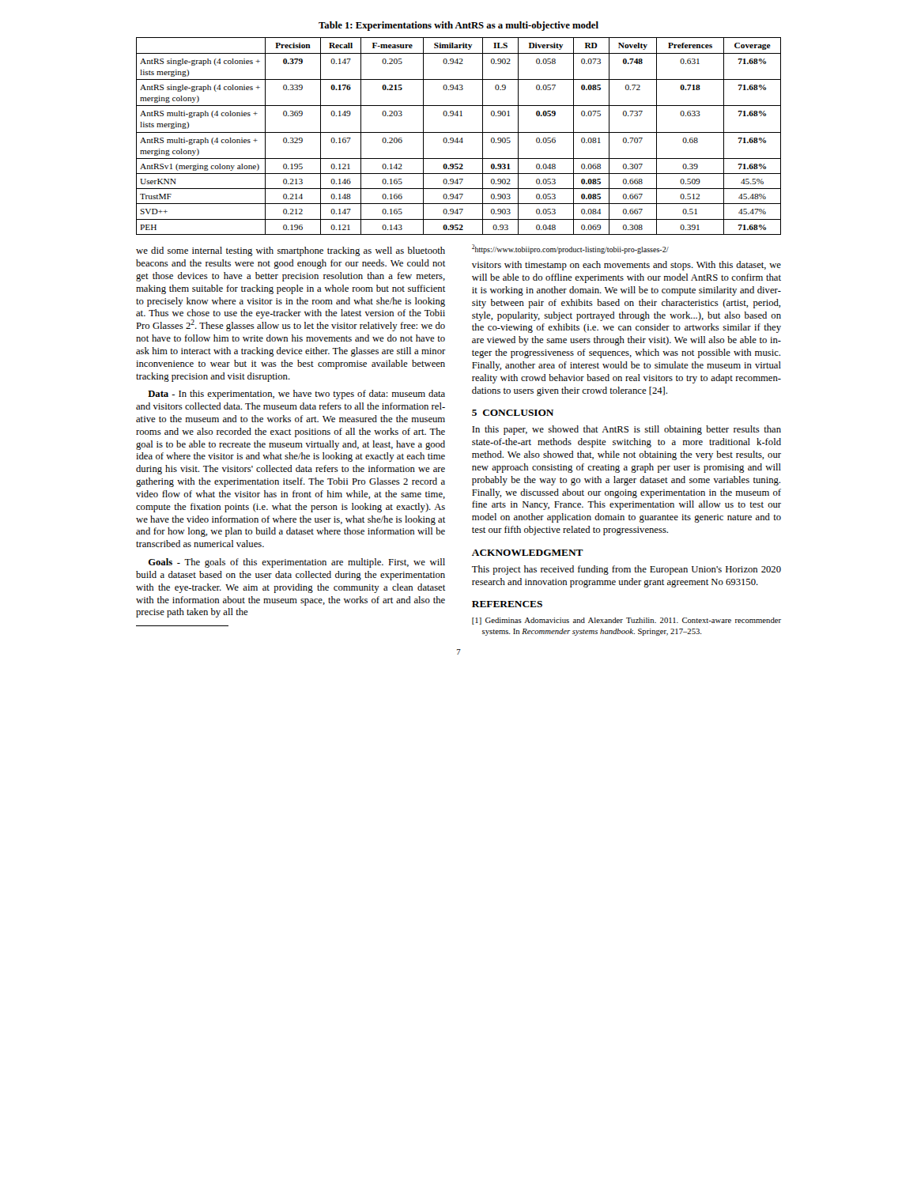Table 1: Experimentations with AntRS as a multi-objective model
| | Precision | Recall | F-measure | Similarity | ILS | Diversity | RD | Novelty | Preferences | Coverage |
| --- | --- | --- | --- | --- | --- | --- | --- | --- | --- | --- |
| AntRS single-graph (4 colonies + lists merging) | 0.379 | 0.147 | 0.205 | 0.942 | 0.902 | 0.058 | 0.073 | 0.748 | 0.631 | 71.68% |
| AntRS single-graph (4 colonies + merging colony) | 0.339 | 0.176 | 0.215 | 0.943 | 0.9 | 0.057 | 0.085 | 0.72 | 0.718 | 71.68% |
| AntRS multi-graph (4 colonies + lists merging) | 0.369 | 0.149 | 0.203 | 0.941 | 0.901 | 0.059 | 0.075 | 0.737 | 0.633 | 71.68% |
| AntRS multi-graph (4 colonies + merging colony) | 0.329 | 0.167 | 0.206 | 0.944 | 0.905 | 0.056 | 0.081 | 0.707 | 0.68 | 71.68% |
| AntRSv1 (merging colony alone) | 0.195 | 0.121 | 0.142 | 0.952 | 0.931 | 0.048 | 0.068 | 0.307 | 0.39 | 71.68% |
| UserKNN | 0.213 | 0.146 | 0.165 | 0.947 | 0.902 | 0.053 | 0.085 | 0.668 | 0.509 | 45.5% |
| TrustMF | 0.214 | 0.148 | 0.166 | 0.947 | 0.903 | 0.053 | 0.085 | 0.667 | 0.512 | 45.48% |
| SVD++ | 0.212 | 0.147 | 0.165 | 0.947 | 0.903 | 0.053 | 0.084 | 0.667 | 0.51 | 45.47% |
| PEH | 0.196 | 0.121 | 0.143 | 0.952 | 0.93 | 0.048 | 0.069 | 0.308 | 0.391 | 71.68% |
we did some internal testing with smartphone tracking as well as bluetooth beacons and the results were not good enough for our needs. We could not get those devices to have a better precision resolution than a few meters, making them suitable for tracking people in a whole room but not sufficient to precisely know where a visitor is in the room and what she/he is looking at. Thus we chose to use the eye-tracker with the latest version of the Tobii Pro Glasses 22. These glasses allow us to let the visitor relatively free: we do not have to follow him to write down his movements and we do not have to ask him to interact with a tracking device either. The glasses are still a minor inconvenience to wear but it was the best compromise available between tracking precision and visit disruption.
Data - In this experimentation, we have two types of data: museum data and visitors collected data. The museum data refers to all the information relative to the museum and to the works of art. We measured the the museum rooms and we also recorded the exact positions of all the works of art. The goal is to be able to recreate the museum virtually and, at least, have a good idea of where the visitor is and what she/he is looking at exactly at each time during his visit. The visitors' collected data refers to the information we are gathering with the experimentation itself. The Tobii Pro Glasses 2 record a video flow of what the visitor has in front of him while, at the same time, compute the fixation points (i.e. what the person is looking at exactly). As we have the video information of where the user is, what she/he is looking at and for how long, we plan to build a dataset where those information will be transcribed as numerical values.
Goals - The goals of this experimentation are multiple. First, we will build a dataset based on the user data collected during the experimentation with the eye-tracker. We aim at providing the community a clean dataset with the information about the museum space, the works of art and also the precise path taken by all the
2https://www.tobiipro.com/product-listing/tobii-pro-glasses-2/
visitors with timestamp on each movements and stops. With this dataset, we will be able to do offline experiments with our model AntRS to confirm that it is working in another domain. We will be to compute similarity and diversity between pair of exhibits based on their characteristics (artist, period, style, popularity, subject portrayed through the work...), but also based on the co-viewing of exhibits (i.e. we can consider to artworks similar if they are viewed by the same users through their visit). We will also be able to integer the progressiveness of sequences, which was not possible with music. Finally, another area of interest would be to simulate the museum in virtual reality with crowd behavior based on real visitors to try to adapt recommendations to users given their crowd tolerance [24].
5 CONCLUSION
In this paper, we showed that AntRS is still obtaining better results than state-of-the-art methods despite switching to a more traditional k-fold method. We also showed that, while not obtaining the very best results, our new approach consisting of creating a graph per user is promising and will probably be the way to go with a larger dataset and some variables tuning. Finally, we discussed about our ongoing experimentation in the museum of fine arts in Nancy, France. This experimentation will allow us to test our model on another application domain to guarantee its generic nature and to test our fifth objective related to progressiveness.
ACKNOWLEDGMENT
This project has received funding from the European Union's Horizon 2020 research and innovation programme under grant agreement No 693150.
REFERENCES
[1] Gediminas Adomavicius and Alexander Tuzhilin. 2011. Context-aware recommender systems. In Recommender systems handbook. Springer, 217–253.
7